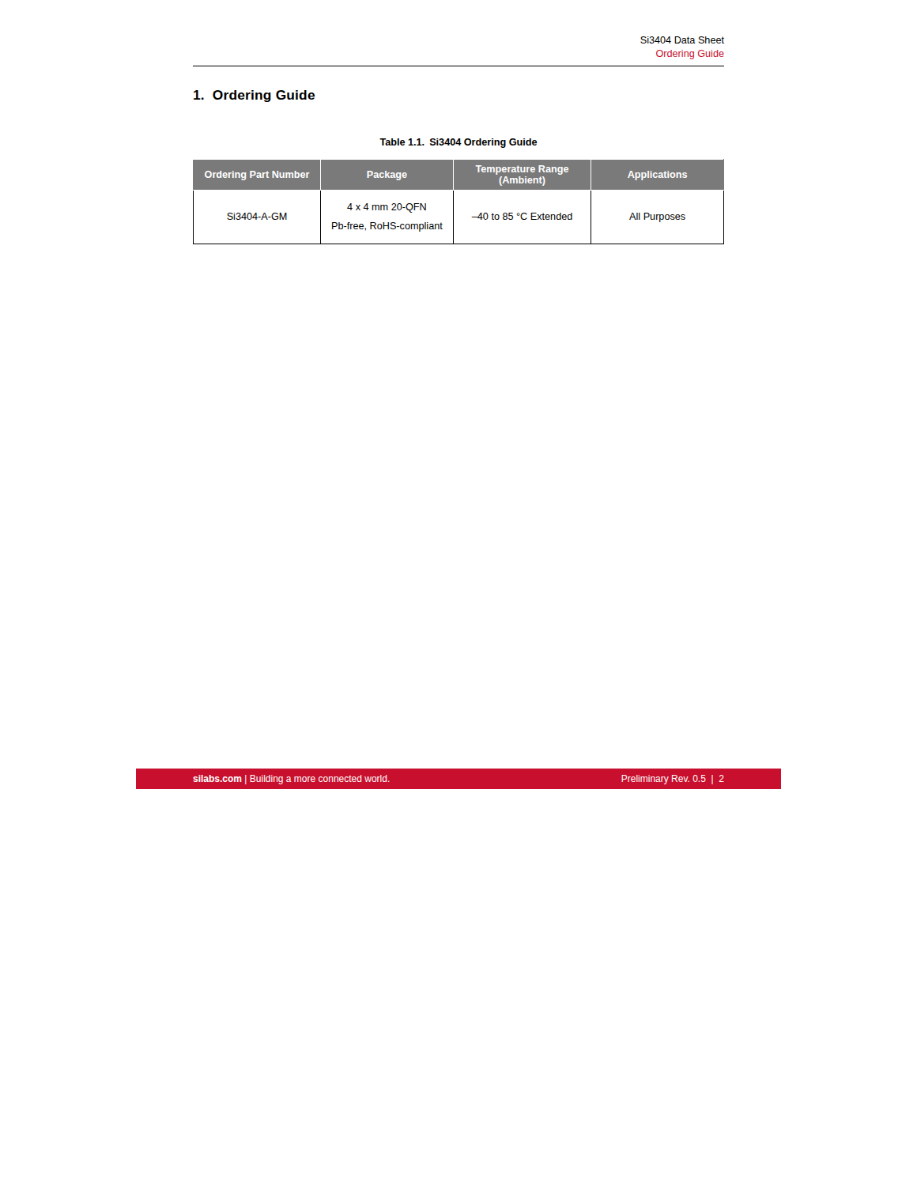Si3404 Data Sheet
Ordering Guide
1. Ordering Guide
Table 1.1. Si3404 Ordering Guide
| Ordering Part Number | Package | Temperature Range (Ambient) | Applications |
| --- | --- | --- | --- |
| Si3404-A-GM | 4 x 4 mm 20-QFN Pb-free, RoHS-compliant | –40 to 85 °C Extended | All Purposes |
silabs.com | Building a more connected world.
Preliminary Rev. 0.5 | 2